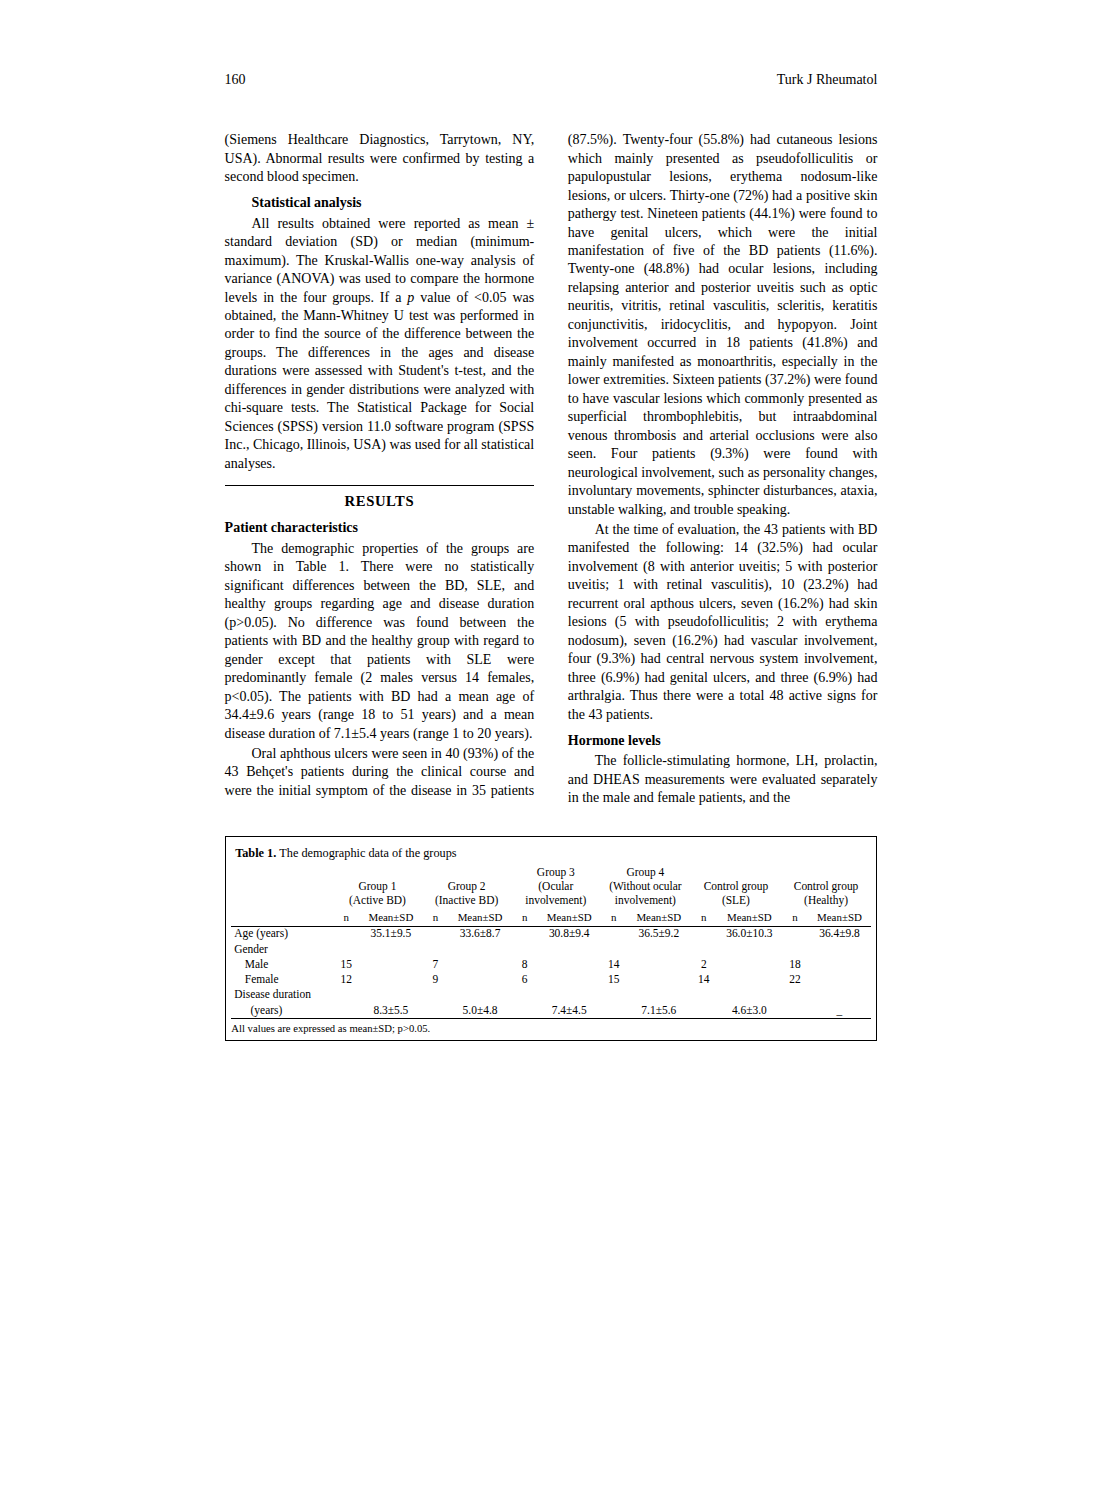160 Turk J Rheumatol
(Siemens Healthcare Diagnostics, Tarrytown, NY, USA). Abnormal results were confirmed by testing a second blood specimen.
Statistical analysis
All results obtained were reported as mean ± standard deviation (SD) or median (minimum-maximum). The Kruskal-Wallis one-way analysis of variance (ANOVA) was used to compare the hormone levels in the four groups. If a p value of <0.05 was obtained, the Mann-Whitney U test was performed in order to find the source of the difference between the groups. The differences in the ages and disease durations were assessed with Student's t-test, and the differences in gender distributions were analyzed with chi-square tests. The Statistical Package for Social Sciences (SPSS) version 11.0 software program (SPSS Inc., Chicago, Illinois, USA) was used for all statistical analyses.
Results
Patient characteristics
The demographic properties of the groups are shown in Table 1. There were no statistically significant differences between the BD, SLE, and healthy groups regarding age and disease duration (p>0.05). No difference was found between the patients with BD and the healthy group with regard to gender except that patients with SLE were predominantly female (2 males versus 14 females, p<0.05). The patients with BD had a mean age of 34.4±9.6 years (range 18 to 51 years) and a mean disease duration of 7.1±5.4 years (range 1 to 20 years).
Oral aphthous ulcers were seen in 40 (93%) of the 43 Behçet's patients during the clinical course and were the initial symptom of the disease in 35 patients (87.5%). Twenty-four (55.8%) had cutaneous lesions which mainly presented as pseudofolliculitis or papulopustular lesions, erythema nodosum-like lesions, or ulcers. Thirty-one (72%) had a positive skin pathergy test. Nineteen patients (44.1%) were found to have genital ulcers, which were the initial manifestation of five of the BD patients (11.6%). Twenty-one (48.8%) had ocular lesions, including relapsing anterior and posterior uveitis such as optic neuritis, vitritis, retinal vasculitis, scleritis, keratitis conjunctivitis, iridocyclitis, and hypopyon. Joint involvement occurred in 18 patients (41.8%) and mainly manifested as monoarthritis, especially in the lower extremities. Sixteen patients (37.2%) were found to have vascular lesions which commonly presented as superficial thrombophlebitis, but intraabdominal venous thrombosis and arterial occlusions were also seen. Four patients (9.3%) were found with neurological involvement, such as personality changes, involuntary movements, sphincter disturbances, ataxia, unstable walking, and trouble speaking.
At the time of evaluation, the 43 patients with BD manifested the following: 14 (32.5%) had ocular involvement (8 with anterior uveitis; 5 with posterior uveitis; 1 with retinal vasculitis), 10 (23.2%) had recurrent oral apthous ulcers, seven (16.2%) had skin lesions (5 with pseudofolliculitis; 2 with erythema nodosum), seven (16.2%) had vascular involvement, four (9.3%) had central nervous system involvement, three (6.9%) had genital ulcers, and three (6.9%) had arthralgia. Thus there were a total 48 active signs for the 43 patients.
Hormone levels
The follicle-stimulating hormone, LH, prolactin, and DHEAS measurements were evaluated separately in the male and female patients, and the
Table 1. The demographic data of the groups
| | Group 1 (Active BD) | Group 2 (Inactive BD) | Group 3 (Ocular involvement) | Group 4 (Without ocular involvement) | Control group (SLE) | Control group (Healthy) |
| --- | --- | --- | --- | --- | --- | --- |
| | n | Mean±SD | n | Mean±SD | n | Mean±SD | n | Mean±SD | n | Mean±SD | n | Mean±SD |
| Age (years) | | 35.1±9.5 | | 33.6±8.7 | | 30.8±9.4 | | 36.5±9.2 | | 36.0±10.3 | | 36.4±9.8 |
| Gender | | | | | | | | | | | | |
| Male | 15 | | 7 | | 8 | | 14 | | 2 | | 18 | |
| Female | 12 | | 9 | | 6 | | 15 | | 14 | | 22 | |
| Disease duration | | | | | | | | | | | | |
| (years) | | 8.3±5.5 | | 5.0±4.8 | | 7.4±4.5 | | 7.1±5.6 | | 4.6±3.0 | | _ |
All values are expressed as mean±SD; p>0.05.